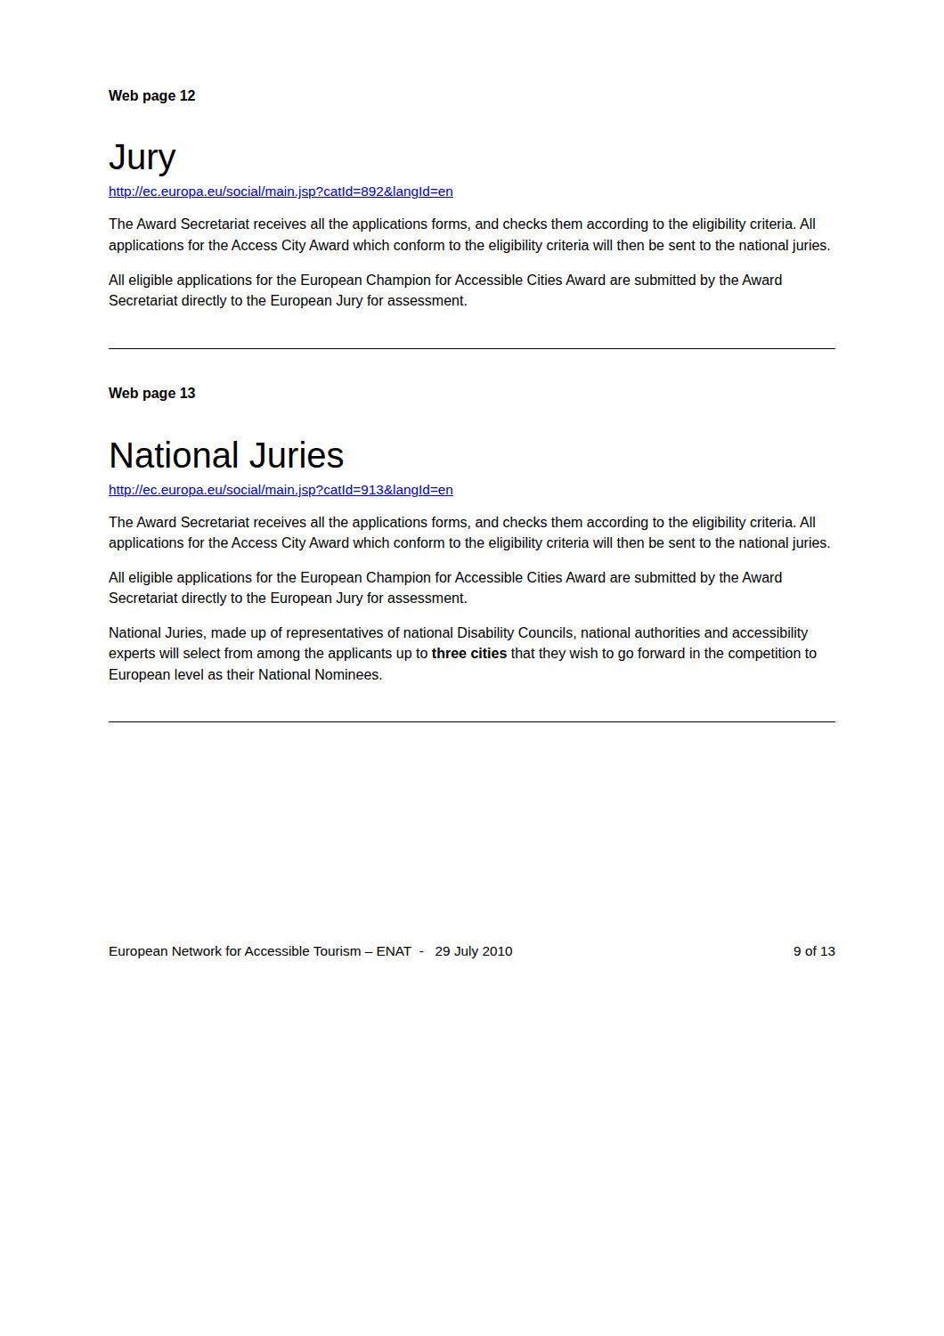Web page 12
Jury
http://ec.europa.eu/social/main.jsp?catId=892&langId=en
The Award Secretariat receives all the applications forms, and checks them according to the eligibility criteria. All applications for the Access City Award which conform to the eligibility criteria will then be sent to the national juries.
All eligible applications for the European Champion for Accessible Cities Award are submitted by the Award Secretariat directly to the European Jury for assessment.
Web page 13
National Juries
http://ec.europa.eu/social/main.jsp?catId=913&langId=en
The Award Secretariat receives all the applications forms, and checks them according to the eligibility criteria. All applications for the Access City Award which conform to the eligibility criteria will then be sent to the national juries.
All eligible applications for the European Champion for Accessible Cities Award are submitted by the Award Secretariat directly to the European Jury for assessment.
National Juries, made up of representatives of national Disability Councils, national authorities and accessibility experts will select from among the applicants up to three cities that they wish to go forward in the competition to European level as their National Nominees.
European Network for Accessible Tourism – ENAT - 29 July 2010 9 of 13